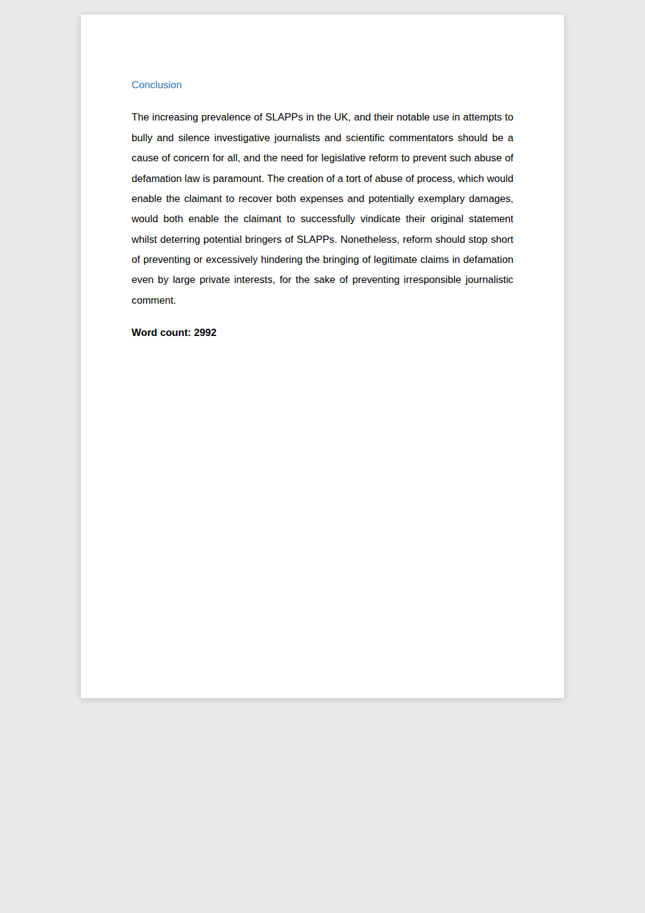Conclusion
The increasing prevalence of SLAPPs in the UK, and their notable use in attempts to bully and silence investigative journalists and scientific commentators should be a cause of concern for all, and the need for legislative reform to prevent such abuse of defamation law is paramount. The creation of a tort of abuse of process, which would enable the claimant to recover both expenses and potentially exemplary damages, would both enable the claimant to successfully vindicate their original statement whilst deterring potential bringers of SLAPPs. Nonetheless, reform should stop short of preventing or excessively hindering the bringing of legitimate claims in defamation even by large private interests, for the sake of preventing irresponsible journalistic comment.
Word count: 2992